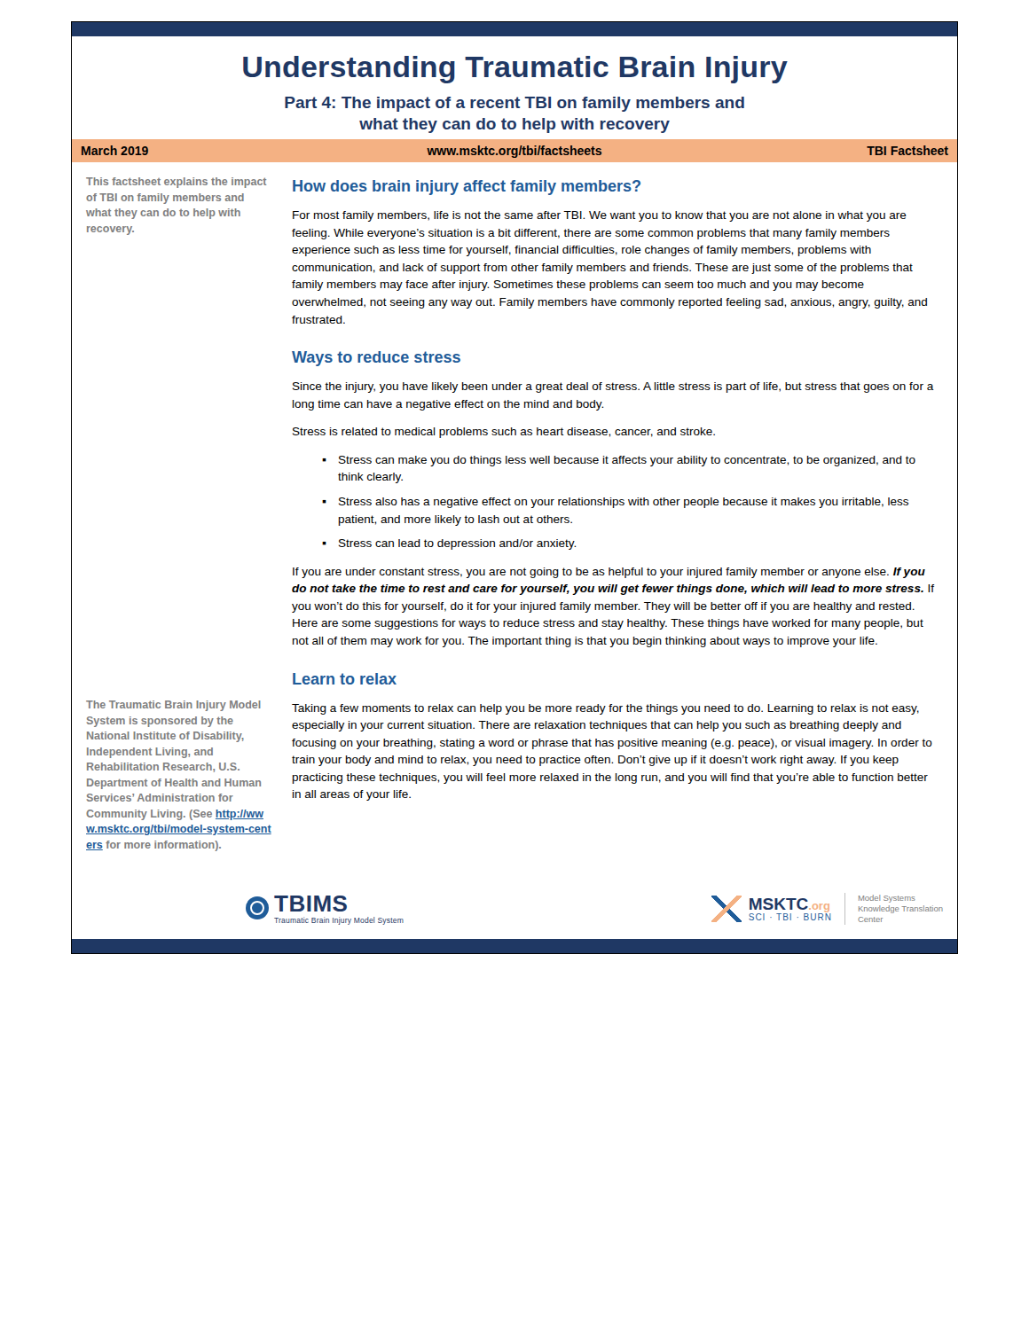Understanding Traumatic Brain Injury
Part 4: The impact of a recent TBI on family members and
what they can do to help with recovery
March 2019
www.msktc.org/tbi/factsheets
TBI Factsheet
This factsheet explains the impact of TBI on family members and what they can do to help with recovery.
The Traumatic Brain Injury Model System is sponsored by the National Institute of Disability, Independent Living, and Rehabilitation Research, U.S. Department of Health and Human Services’ Administration for Community Living. (See http://www.msktc.org/tbi/model-system-centers for more information).
How does brain injury affect family members?
For most family members, life is not the same after TBI. We want you to know that you are not alone in what you are feeling. While everyone’s situation is a bit different, there are some common problems that many family members experience such as less time for yourself, financial difficulties, role changes of family members, problems with communication, and lack of support from other family members and friends. These are just some of the problems that family members may face after injury. Sometimes these problems can seem too much and you may become overwhelmed, not seeing any way out. Family members have commonly reported feeling sad, anxious, angry, guilty, and frustrated.
Ways to reduce stress
Since the injury, you have likely been under a great deal of stress. A little stress is part of life, but stress that goes on for a long time can have a negative effect on the mind and body.
Stress is related to medical problems such as heart disease, cancer, and stroke.
Stress can make you do things less well because it affects your ability to concentrate, to be organized, and to think clearly.
Stress also has a negative effect on your relationships with other people because it makes you irritable, less patient, and more likely to lash out at others.
Stress can lead to depression and/or anxiety.
If you are under constant stress, you are not going to be as helpful to your injured family member or anyone else. If you do not take the time to rest and care for yourself, you will get fewer things done, which will lead to more stress. If you won’t do this for yourself, do it for your injured family member. They will be better off if you are healthy and rested. Here are some suggestions for ways to reduce stress and stay healthy. These things have worked for many people, but not all of them may work for you. The important thing is that you begin thinking about ways to improve your life.
Learn to relax
Taking a few moments to relax can help you be more ready for the things you need to do. Learning to relax is not easy, especially in your current situation. There are relaxation techniques that can help you such as breathing deeply and focusing on your breathing, stating a word or phrase that has positive meaning (e.g. peace), or visual imagery. In order to train your body and mind to relax, you need to practice often. Don’t give up if it doesn’t work right away. If you keep practicing these techniques, you will feel more relaxed in the long run, and you will find that you’re able to function better in all areas of your life.
TBIMS
Traumatic Brain Injury Model System
MSKTC.org
SCI · TBI · BURN
Model Systems
Knowledge Translation
Center